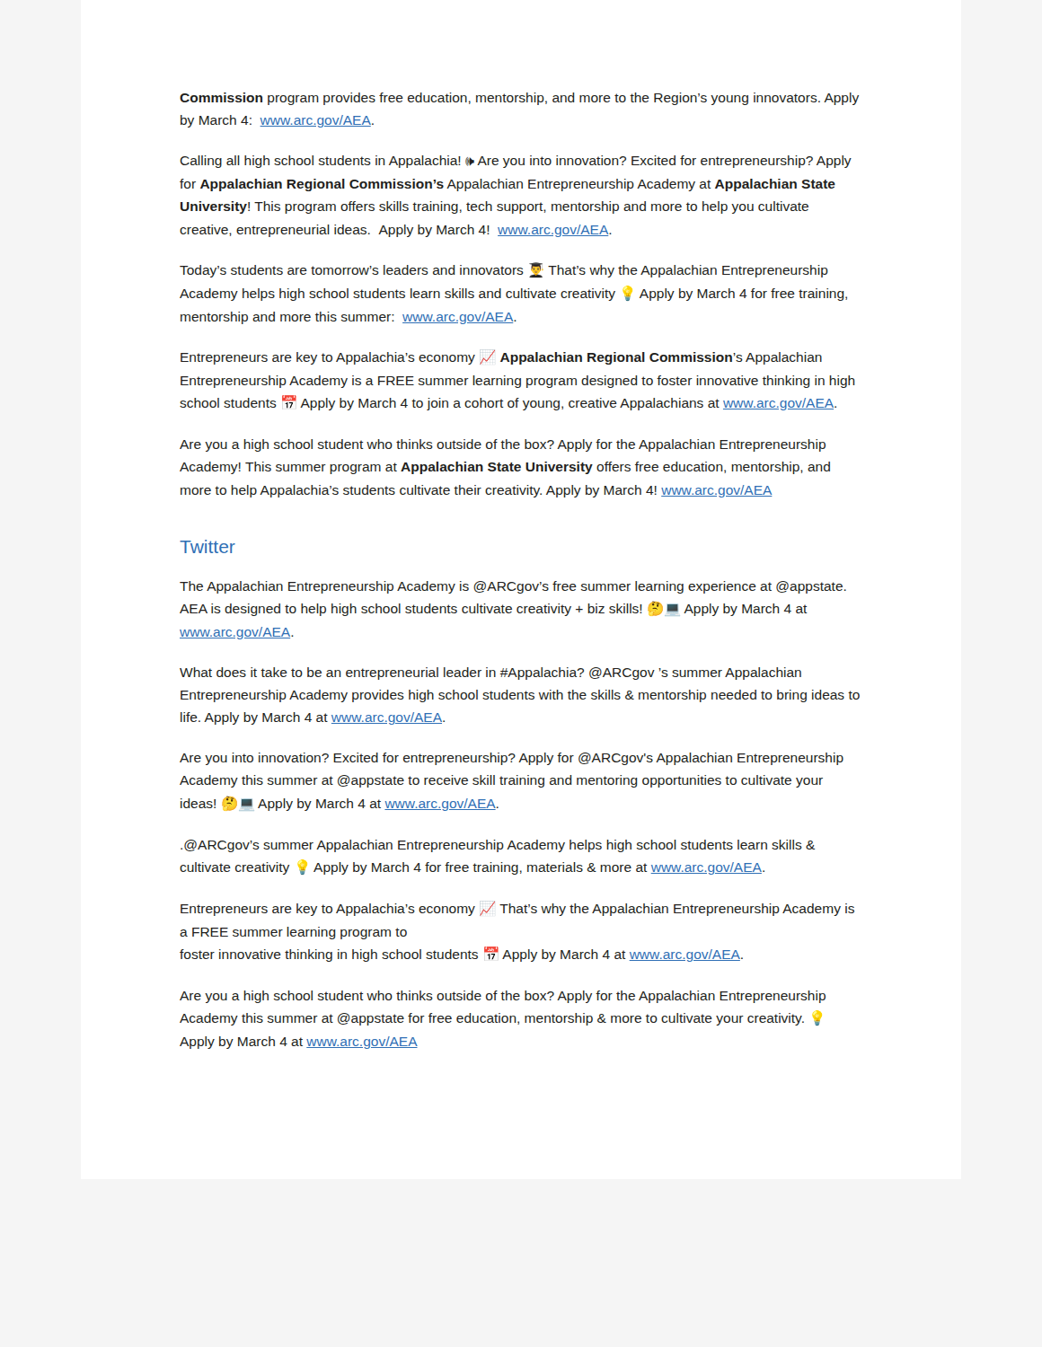Commission program provides free education, mentorship, and more to the Region’s young innovators. Apply by March 4: www.arc.gov/AEA.
Calling all high school students in Appalachia! 🕪 Are you into innovation? Excited for entrepreneurship? Apply for Appalachian Regional Commission’s Appalachian Entrepreneurship Academy at Appalachian State University! This program offers skills training, tech support, mentorship and more to help you cultivate creative, entrepreneurial ideas. Apply by March 4! www.arc.gov/AEA.
Today’s students are tomorrow’s leaders and innovators 👨‍🎓 That’s why the Appalachian Entrepreneurship Academy helps high school students learn skills and cultivate creativity 💡 Apply by March 4 for free training, mentorship and more this summer: www.arc.gov/AEA.
Entrepreneurs are key to Appalachia’s economy 📈 Appalachian Regional Commission’s Appalachian Entrepreneurship Academy is a FREE summer learning program designed to foster innovative thinking in high school students 📅 Apply by March 4 to join a cohort of young, creative Appalachians at www.arc.gov/AEA.
Are you a high school student who thinks outside of the box? Apply for the Appalachian Entrepreneurship Academy! This summer program at Appalachian State University offers free education, mentorship, and more to help Appalachia’s students cultivate their creativity. Apply by March 4! www.arc.gov/AEA
Twitter
The Appalachian Entrepreneurship Academy is @ARCgov’s free summer learning experience at @appstate. AEA is designed to help high school students cultivate creativity + biz skills! 🤔💻 Apply by March 4 at www.arc.gov/AEA.
What does it take to be an entrepreneurial leader in #Appalachia? @ARCgov ’s summer Appalachian Entrepreneurship Academy provides high school students with the skills & mentorship needed to bring ideas to life. Apply by March 4 at www.arc.gov/AEA.
Are you into innovation? Excited for entrepreneurship? Apply for @ARCgov's Appalachian Entrepreneurship Academy this summer at @appstate to receive skill training and mentoring opportunities to cultivate your ideas! 🤔💻 Apply by March 4 at www.arc.gov/AEA.
.@ARCgov’s summer Appalachian Entrepreneurship Academy helps high school students learn skills & cultivate creativity 💡 Apply by March 4 for free training, materials & more at www.arc.gov/AEA.
Entrepreneurs are key to Appalachia’s economy 📈 That’s why the Appalachian Entrepreneurship Academy is a FREE summer learning program to
foster innovative thinking in high school students 📅 Apply by March 4 at www.arc.gov/AEA.
Are you a high school student who thinks outside of the box? Apply for the Appalachian Entrepreneurship Academy this summer at @appstate for free education, mentorship & more to cultivate your creativity. 💡 Apply by March 4 at www.arc.gov/AEA